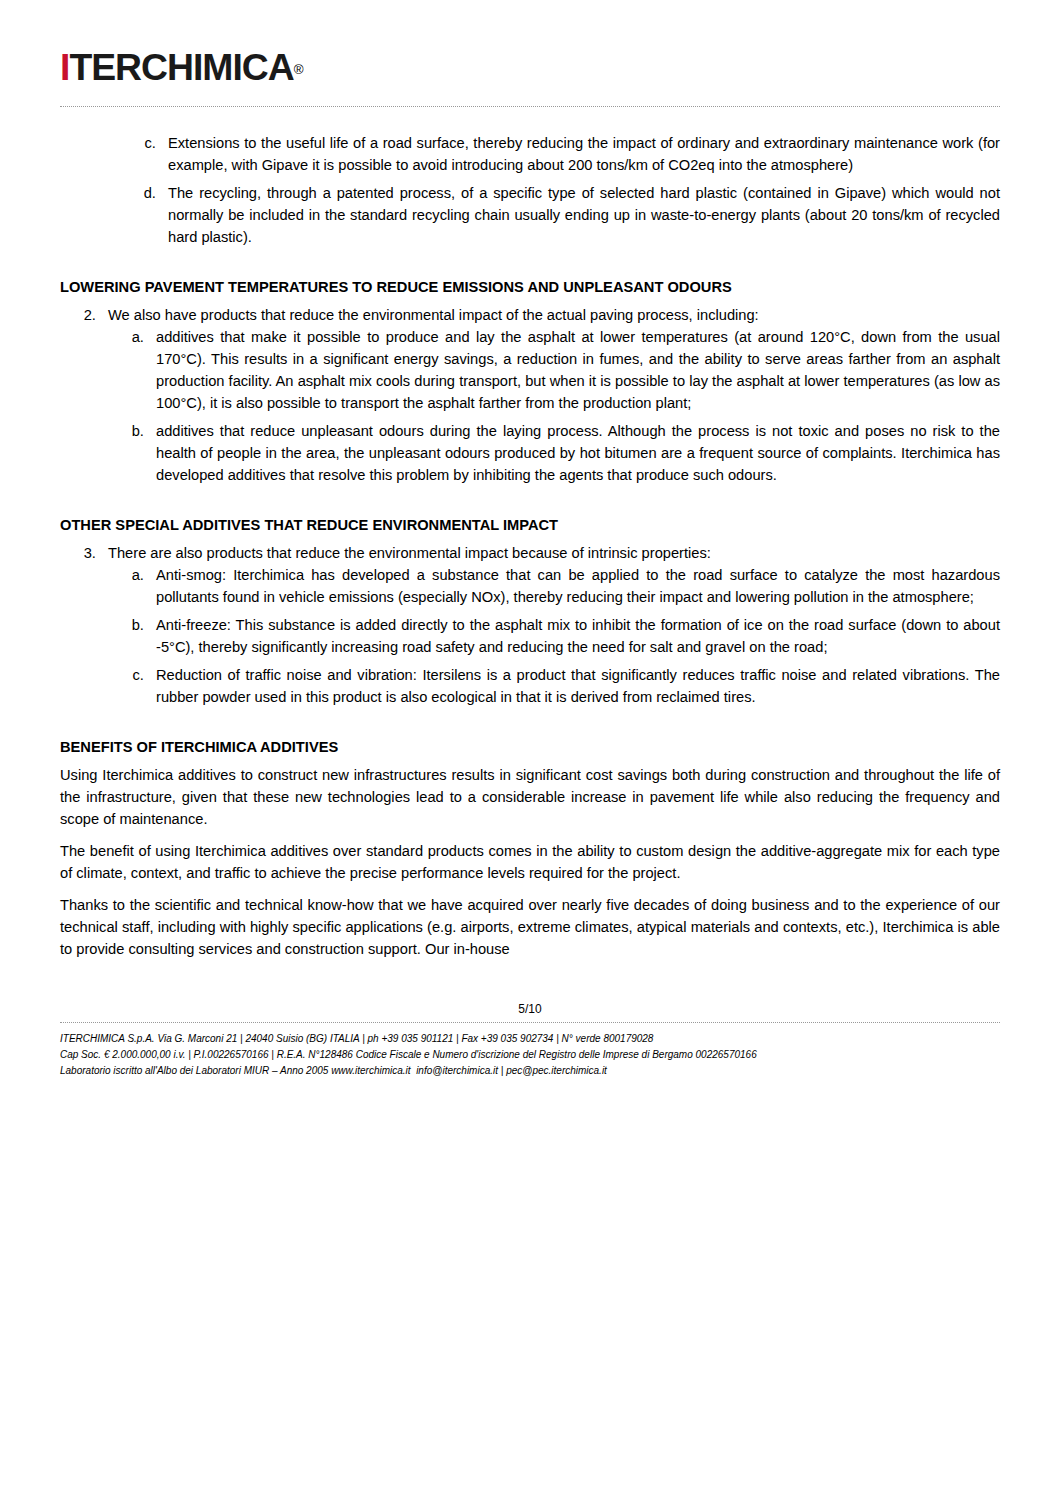ITERCHIMICA®
Extensions to the useful life of a road surface, thereby reducing the impact of ordinary and extraordinary maintenance work (for example, with Gipave it is possible to avoid introducing about 200 tons/km of CO2eq into the atmosphere)
The recycling, through a patented process, of a specific type of selected hard plastic (contained in Gipave) which would not normally be included in the standard recycling chain usually ending up in waste-to-energy plants (about 20 tons/km of recycled hard plastic).
Lowering pavement temperatures to reduce emissions and unpleasant odours
We also have products that reduce the environmental impact of the actual paving process, including:
additives that make it possible to produce and lay the asphalt at lower temperatures (at around 120°C, down from the usual 170°C). This results in a significant energy savings, a reduction in fumes, and the ability to serve areas farther from an asphalt production facility. An asphalt mix cools during transport, but when it is possible to lay the asphalt at lower temperatures (as low as 100°C), it is also possible to transport the asphalt farther from the production plant;
additives that reduce unpleasant odours during the laying process. Although the process is not toxic and poses no risk to the health of people in the area, the unpleasant odours produced by hot bitumen are a frequent source of complaints. Iterchimica has developed additives that resolve this problem by inhibiting the agents that produce such odours.
Other special additives that reduce environmental impact
There are also products that reduce the environmental impact because of intrinsic properties:
Anti-smog: Iterchimica has developed a substance that can be applied to the road surface to catalyze the most hazardous pollutants found in vehicle emissions (especially NOx), thereby reducing their impact and lowering pollution in the atmosphere;
Anti-freeze: This substance is added directly to the asphalt mix to inhibit the formation of ice on the road surface (down to about -5°C), thereby significantly increasing road safety and reducing the need for salt and gravel on the road;
Reduction of traffic noise and vibration: Itersilens is a product that significantly reduces traffic noise and related vibrations. The rubber powder used in this product is also ecological in that it is derived from reclaimed tires.
Benefits of Iterchimica additives
Using Iterchimica additives to construct new infrastructures results in significant cost savings both during construction and throughout the life of the infrastructure, given that these new technologies lead to a considerable increase in pavement life while also reducing the frequency and scope of maintenance.
The benefit of using Iterchimica additives over standard products comes in the ability to custom design the additive-aggregate mix for each type of climate, context, and traffic to achieve the precise performance levels required for the project.
Thanks to the scientific and technical know-how that we have acquired over nearly five decades of doing business and to the experience of our technical staff, including with highly specific applications (e.g. airports, extreme climates, atypical materials and contexts, etc.), Iterchimica is able to provide consulting services and construction support. Our in-house
5/10
ITERCHIMICA S.p.A. Via G. Marconi 21 | 24040 Suisio (BG) ITALIA | ph +39 035 901121 | Fax +39 035 902734 | N° verde 800179028
Cap Soc. € 2.000.000,00 i.v. | P.I.00226570166 | R.E.A. N°128486 Codice Fiscale e Numero d'iscrizione del Registro delle Imprese di Bergamo 00226570166
Laboratorio iscritto all'Albo dei Laboratori MIUR – Anno 2005 www.iterchimica.it info@iterchimica.it | pec@pec.iterchimica.it